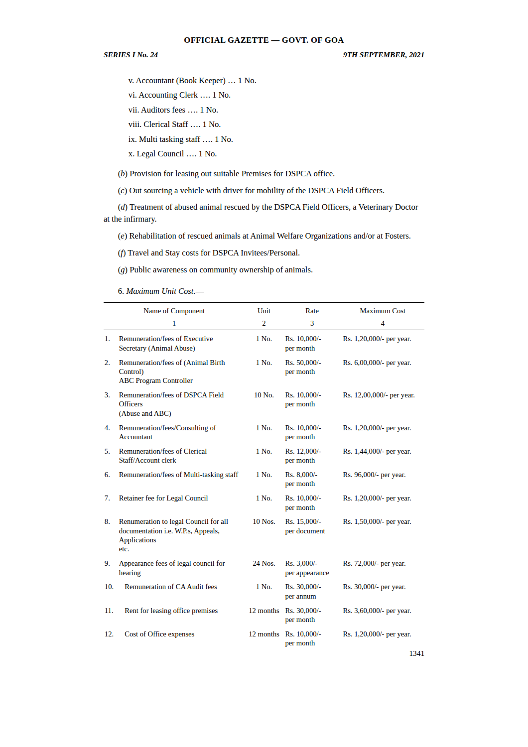OFFICIAL GAZETTE — GOVT. OF GOA
SERIES I No. 24
9TH SEPTEMBER, 2021
v. Accountant (Book Keeper) … 1 No.
vi. Accounting Clerk …. 1 No.
vii. Auditors fees …. 1 No.
viii. Clerical Staff …. 1 No.
ix. Multi tasking staff …. 1 No.
x. Legal Council …. 1 No.
(b) Provision for leasing out suitable Premises for DSPCA office.
(c) Out sourcing a vehicle with driver for mobility of the DSPCA Field Officers.
(d) Treatment of abused animal rescued by the DSPCA Field Officers, a Veterinary Doctor at the infirmary.
(e) Rehabilitation of rescued animals at Animal Welfare Organizations and/or at Fosters.
(f) Travel and Stay costs for DSPCA Invitees/Personal.
(g) Public awareness on community ownership of animals.
6. Maximum Unit Cost.—
| Name of Component | Unit | Rate | Maximum Cost |
| --- | --- | --- | --- |
| 1 | 2 | 3 | 4 |
| 1. Remuneration/fees of Executive Secretary (Animal Abuse) | 1 No. | Rs. 10,000/- per month | Rs. 1,20,000/- per year. |
| 2. Remuneration/fees of (Animal Birth Control) ABC Program Controller | 1 No. | Rs. 50,000/- per month | Rs. 6,00,000/- per year. |
| 3. Remuneration/fees of DSPCA Field Officers (Abuse and ABC) | 10 No. | Rs. 10,000/- per month | Rs. 12,00,000/- per year. |
| 4. Remuneration/fees/Consulting of Accountant | 1 No. | Rs. 10,000/- per month | Rs. 1,20,000/- per year. |
| 5. Remuneration/fees of Clerical Staff/Account clerk | 1 No. | Rs. 12,000/- per month | Rs. 1,44,000/- per year. |
| 6. Remuneration/fees of Multi-tasking staff | 1 No. | Rs. 8,000/- per month | Rs. 96,000/- per year. |
| 7. Retainer fee for Legal Council | 1 No. | Rs. 10,000/- per month | Rs. 1,20,000/- per year. |
| 8. Renumeration to legal Council for all documentation i.e. W.P.s, Appeals, Applications etc. | 10 Nos. | Rs. 15,000/- per document | Rs. 1,50,000/- per year. |
| 9. Appearance fees of legal council for hearing | 24 Nos. | Rs. 3,000/- per appearance | Rs. 72,000/- per year. |
| 10. Remuneration of CA Audit fees | 1 No. | Rs. 30,000/- per annum | Rs. 30,000/- per year. |
| 11. Rent for leasing office premises | 12 months | Rs. 30,000/- per month | Rs. 3,60,000/- per year. |
| 12. Cost of Office expenses | 12 months | Rs. 10,000/- per month | Rs. 1,20,000/- per year. |
1341